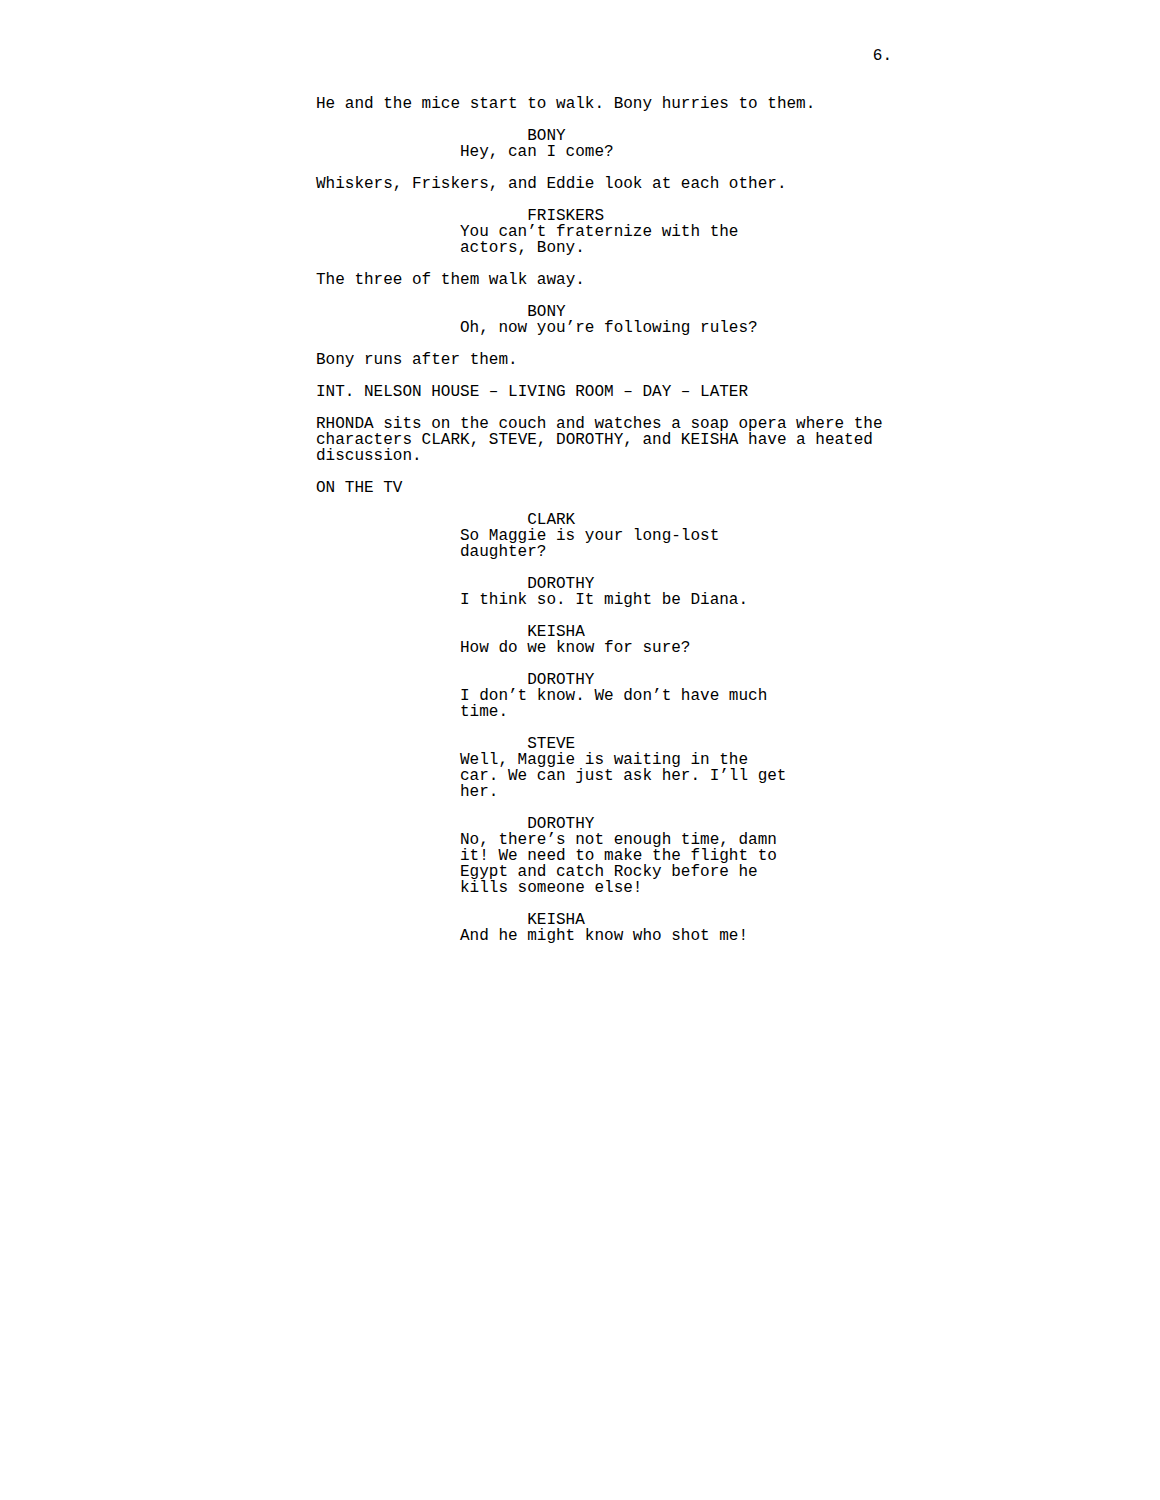6.
He and the mice start to walk. Bony hurries to them.
BONY
Hey, can I come?
Whiskers, Friskers, and Eddie look at each other.
FRISKERS
You can’t fraternize with the actors, Bony.
The three of them walk away.
BONY
Oh, now you’re following rules?
Bony runs after them.
INT. NELSON HOUSE – LIVING ROOM – DAY – LATER
RHONDA sits on the couch and watches a soap opera where the characters CLARK, STEVE, DOROTHY, and KEISHA have a heated discussion.
ON THE TV
CLARK
So Maggie is your long-lost daughter?
DOROTHY
I think so. It might be Diana.
KEISHA
How do we know for sure?
DOROTHY
I don’t know. We don’t have much time.
STEVE
Well, Maggie is waiting in the car. We can just ask her. I’ll get her.
DOROTHY
No, there’s not enough time, damn it! We need to make the flight to Egypt and catch Rocky before he kills someone else!
KEISHA
And he might know who shot me!